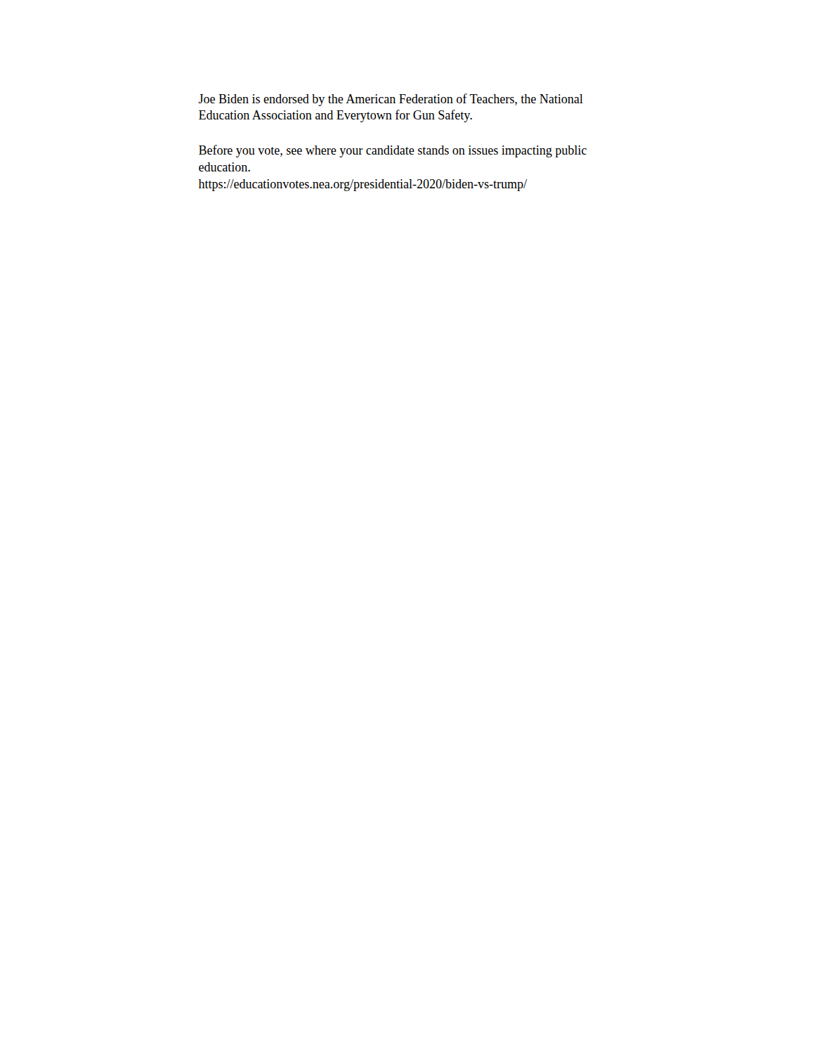Joe Biden is endorsed by the American Federation of Teachers, the National Education Association and Everytown for Gun Safety.
Before you vote, see where your candidate stands on issues impacting public education.
https://educationvotes.nea.org/presidential-2020/biden-vs-trump/